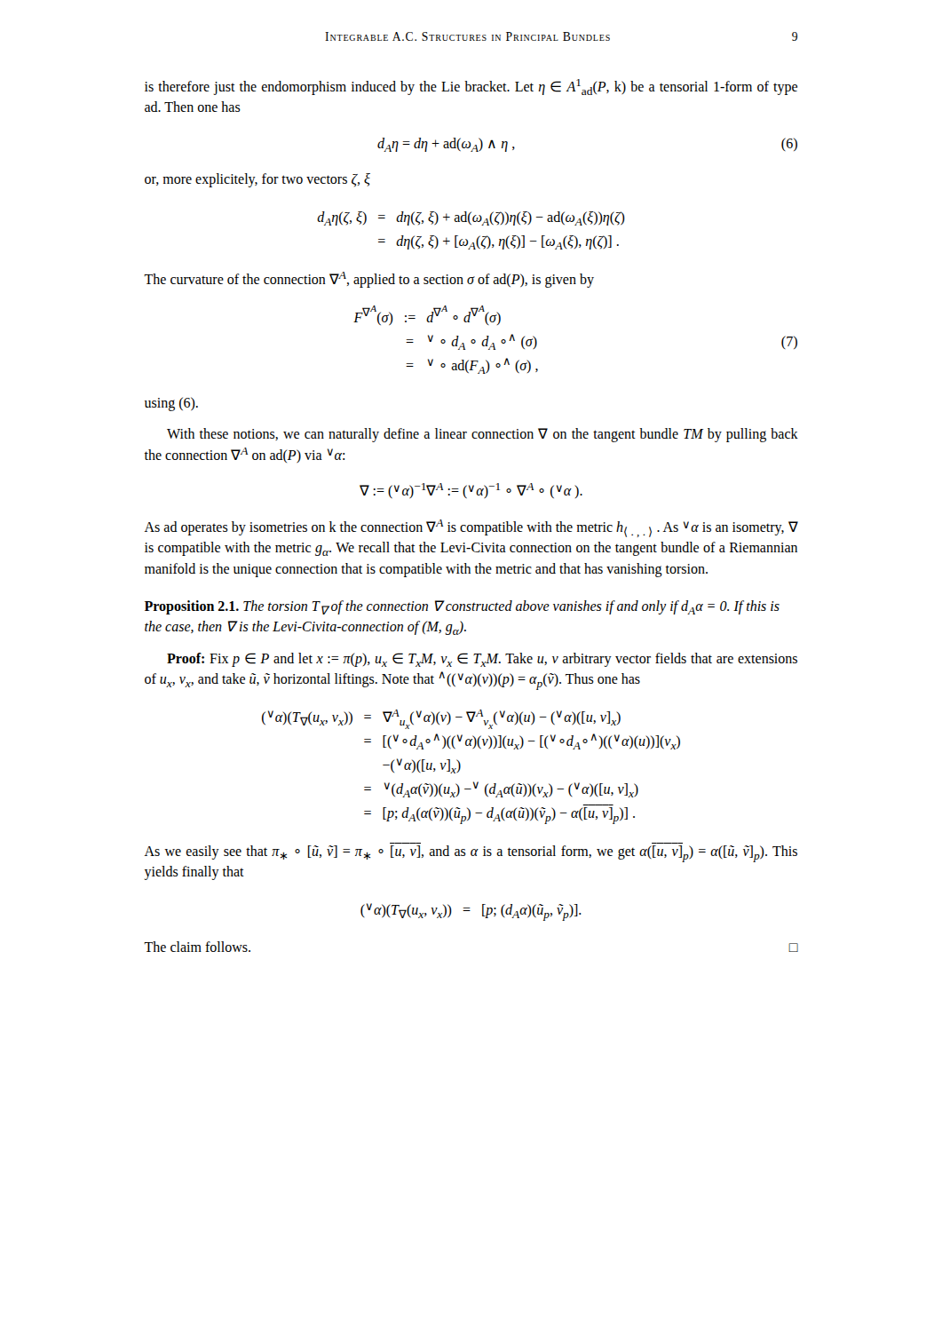Integrable A.C. Structures in Principal Bundles 9
is therefore just the endomorphism induced by the Lie bracket. Let η ∈ A1ad(P, k) be a tensorial 1-form of type ad. Then one has
dAη = dη + ad(ωA) ∧ η ,
(6)
or, more explicitely, for two vectors ζ, ξ
| d A η ( ζ , ξ ) | = | dη ( ζ , ξ ) + ad ( ω A ( ζ )) η ( ξ ) − ad ( ω A ( ξ )) η ( ζ ) |
| | = | dη ( ζ , ξ ) + [ ω A ( ζ ), η ( ξ )] − [ ω A ( ξ ), η ( ζ )] . |
The curvature of the connection ∇A, applied to a section σ of ad(P), is given by
| F ∇ A ( σ ) | := | d ∇ A ∘ d ∇ A ( σ ) |
| | = | ∨ ∘ d A ∘ d A ∘ ∧ ( σ ) |
| | = | ∨ ∘ ad ( F A ) ∘ ∧ ( σ ) , |
(7)
using (6).
With these notions, we can naturally define a linear connection ∇ on the tangent bundle TM by pulling back the connection ∇A on ad(P) via ∨α:
∇ := (∨α)−1∇A := (∨α)−1 ∘ ∇A ∘ (∨α ).
As ad operates by isometries on k the connection ∇A is compatible with the metric h⟨ . , . ⟩ . As ∨α is an isometry, ∇ is compatible with the metric gα. We recall that the Levi-Civita connection on the tangent bundle of a Riemannian manifold is the unique connection that is compatible with the metric and that has vanishing torsion.
Proposition 2.1. The torsion T∇ of the connection ∇ constructed above vanishes if and only if dAα = 0. If this is the case, then ∇ is the Levi-Civita-connection of (M, gα).
Proof: Fix p ∈ P and let x := π(p), ux ∈ TxM, vx ∈ TxM. Take u, v arbitrary vector fields that are extensions of ux, vx, and take ũ, ṽ horizontal liftings. Note that ∧((∨α)(v))(p) = αp(ṽ). Thus one has
| ( ∨ α )( T ∇ ( u x , v x )) | = | ∇ A u x ( ∨ α )( v ) − ∇ A v x ( ∨ α )( u ) − ( ∨ α )([ u , v ] x ) |
| | = | [( ∨ ∘ d A ∘ ∧ )(( ∨ α )( v ))]( u x ) − [( ∨ ∘ d A ∘ ∧ )(( ∨ α )( u ))]( v x ) |
| | | −( ∨ α )([ u , v ] x ) |
| | = | ∨ ( d A α ( ṽ ))( u x ) − ∨ ( d A α ( ũ ))( v x ) − ( ∨ α )([ u , v ] x ) |
| | = | [ p ; d A ( α ( ṽ ))( ũ p ) − d A ( α ( ũ ))( ṽ p ) − α ( [ u , v ] p )] . |
As we easily see that π∗ ∘ [ũ, ṽ] = π∗ ∘ [u, v], and as α is a tensorial form, we get α([u, v]p) = α([ũ, ṽ]p). This yields finally that
| ( ∨ α )( T ∇ ( u x , v x )) | = | [ p ; ( d A α )( ũ p , ṽ p )]. |
The claim follows. □